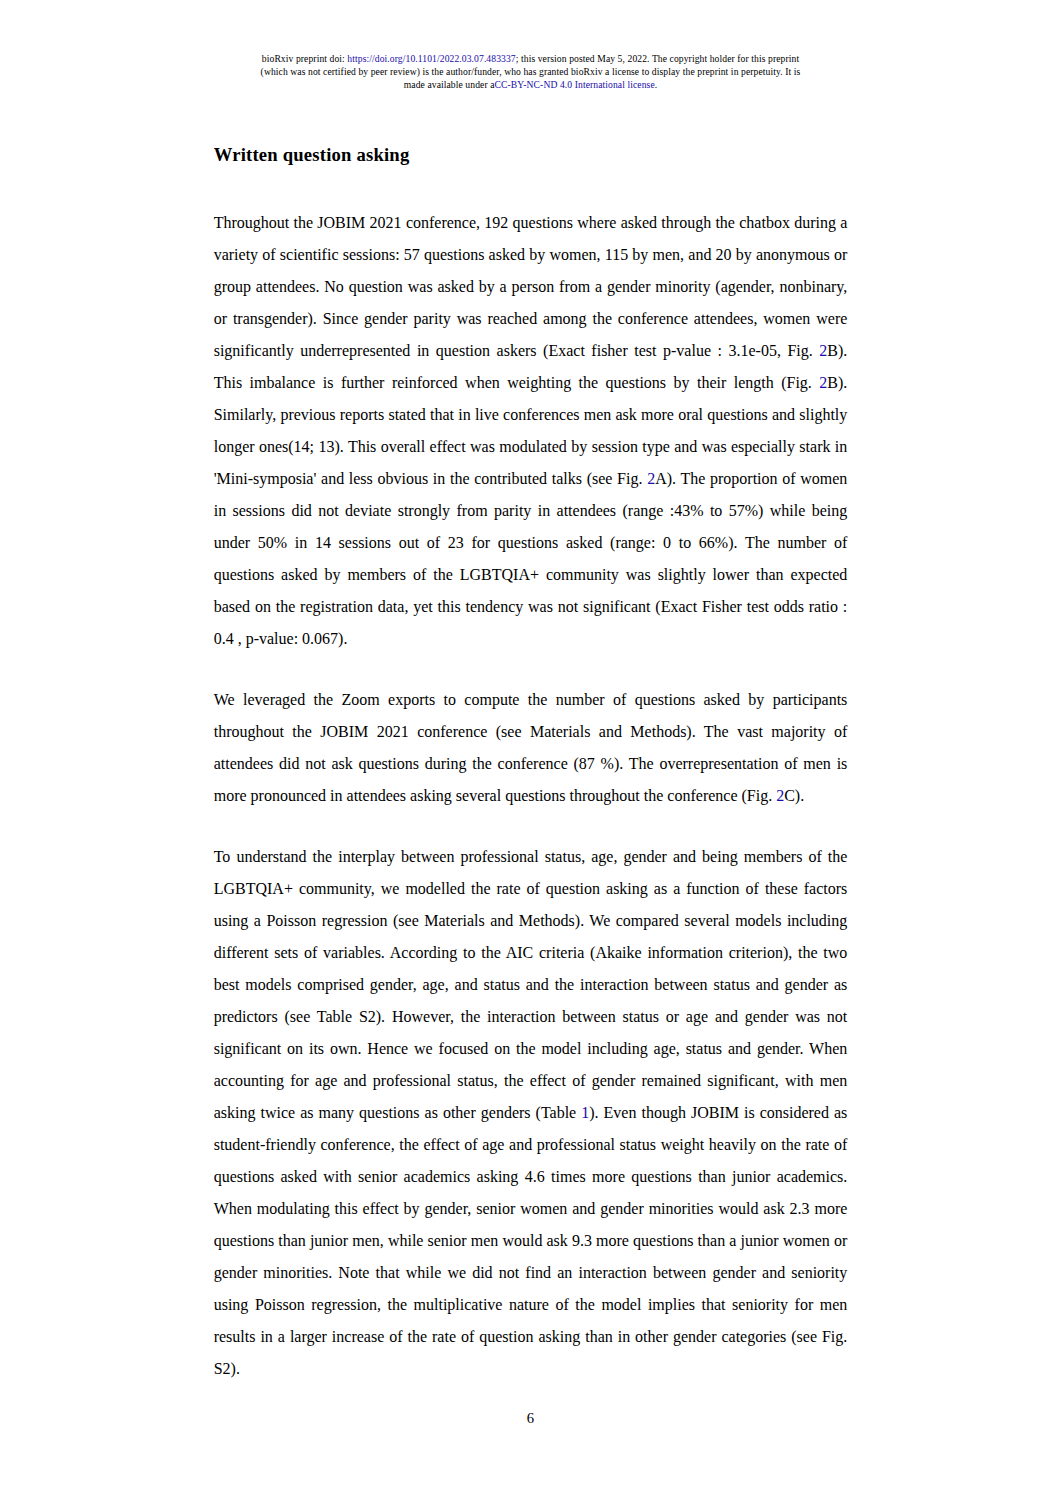bioRxiv preprint doi: https://doi.org/10.1101/2022.03.07.483337; this version posted May 5, 2022. The copyright holder for this preprint (which was not certified by peer review) is the author/funder, who has granted bioRxiv a license to display the preprint in perpetuity. It is made available under aCC-BY-NC-ND 4.0 International license.
Written question asking
Throughout the JOBIM 2021 conference, 192 questions where asked through the chatbox during a variety of scientific sessions: 57 questions asked by women, 115 by men, and 20 by anonymous or group attendees. No question was asked by a person from a gender minority (agender, nonbinary, or transgender). Since gender parity was reached among the conference attendees, women were significantly underrepresented in question askers (Exact fisher test p-value : 3.1e-05, Fig. 2 B). This imbalance is further reinforced when weighting the questions by their length (Fig. 2 B). Similarly, previous reports stated that in live conferences men ask more oral questions and slightly longer ones(14; 13). This overall effect was modulated by session type and was especially stark in 'Mini-symposia' and less obvious in the contributed talks (see Fig. 2 A). The proportion of women in sessions did not deviate strongly from parity in attendees (range :43% to 57%) while being under 50% in 14 sessions out of 23 for questions asked (range: 0 to 66%). The number of questions asked by members of the LGBTQIA+ community was slightly lower than expected based on the registration data, yet this tendency was not significant (Exact Fisher test odds ratio : 0.4 , p-value: 0.067).
We leveraged the Zoom exports to compute the number of questions asked by participants throughout the JOBIM 2021 conference (see Materials and Methods). The vast majority of attendees did not ask questions during the conference (87 %). The overrepresentation of men is more pronounced in attendees asking several questions throughout the conference (Fig. 2 C).
To understand the interplay between professional status, age, gender and being members of the LGBTQIA+ community, we modelled the rate of question asking as a function of these factors using a Poisson regression (see Materials and Methods). We compared several models including different sets of variables. According to the AIC criteria (Akaike information criterion), the two best models comprised gender, age, and status and the interaction between status and gender as predictors (see Table S2). However, the interaction between status or age and gender was not significant on its own. Hence we focused on the model including age, status and gender. When accounting for age and professional status, the effect of gender remained significant, with men asking twice as many questions as other genders (Table 1). Even though JOBIM is considered as student-friendly conference, the effect of age and professional status weight heavily on the rate of questions asked with senior academics asking 4.6 times more questions than junior academics. When modulating this effect by gender, senior women and gender minorities would ask 2.3 more questions than junior men, while senior men would ask 9.3 more questions than a junior women or gender minorities. Note that while we did not find an interaction between gender and seniority using Poisson regression, the multiplicative nature of the model implies that seniority for men results in a larger increase of the rate of question asking than in other gender categories (see Fig. S2).
6